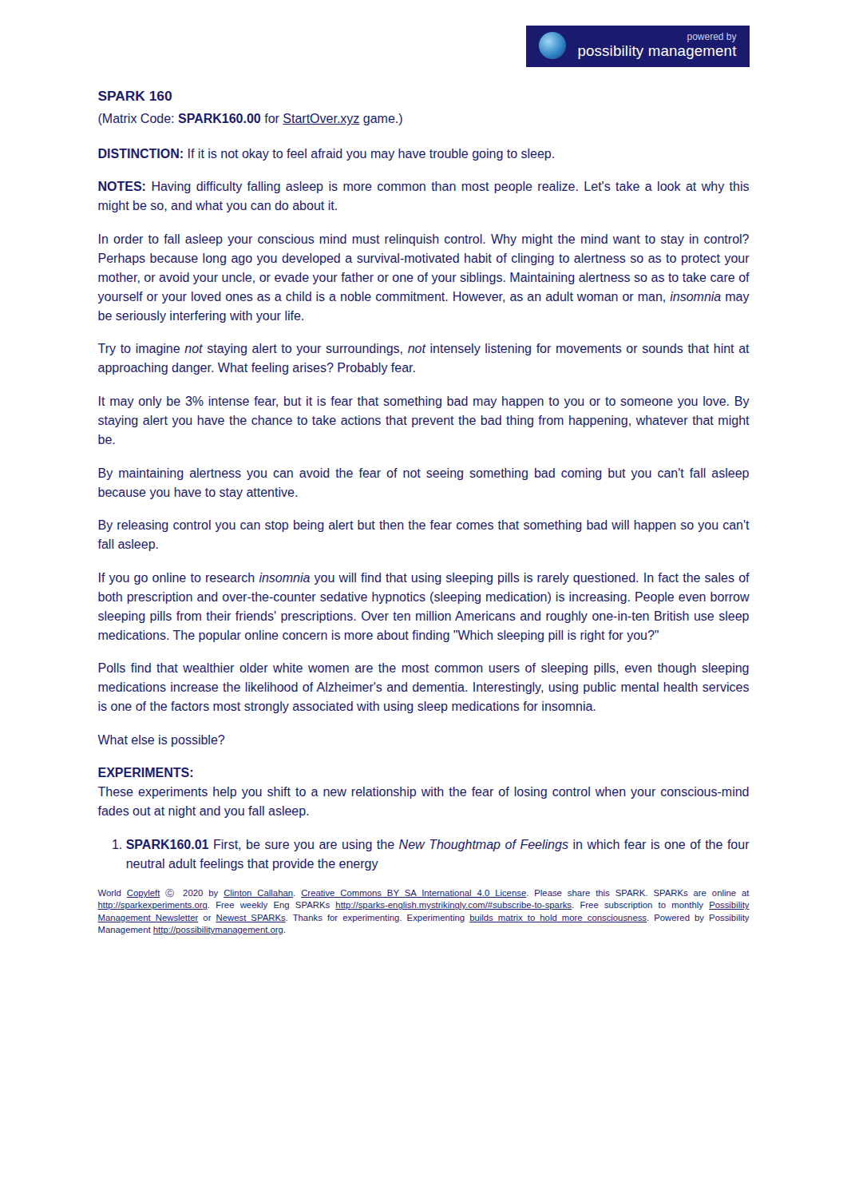powered by possibility management
SPARK 160
(Matrix Code: SPARK160.00 for StartOver.xyz game.)
DISTINCTION: If it is not okay to feel afraid you may have trouble going to sleep.
NOTES: Having difficulty falling asleep is more common than most people realize. Let's take a look at why this might be so, and what you can do about it.
In order to fall asleep your conscious mind must relinquish control. Why might the mind want to stay in control? Perhaps because long ago you developed a survival-motivated habit of clinging to alertness so as to protect your mother, or avoid your uncle, or evade your father or one of your siblings. Maintaining alertness so as to take care of yourself or your loved ones as a child is a noble commitment. However, as an adult woman or man, insomnia may be seriously interfering with your life.
Try to imagine not staying alert to your surroundings, not intensely listening for movements or sounds that hint at approaching danger. What feeling arises? Probably fear.
It may only be 3% intense fear, but it is fear that something bad may happen to you or to someone you love. By staying alert you have the chance to take actions that prevent the bad thing from happening, whatever that might be.
By maintaining alertness you can avoid the fear of not seeing something bad coming but you can't fall asleep because you have to stay attentive.
By releasing control you can stop being alert but then the fear comes that something bad will happen so you can't fall asleep.
If you go online to research insomnia you will find that using sleeping pills is rarely questioned. In fact the sales of both prescription and over-the-counter sedative hypnotics (sleeping medication) is increasing. People even borrow sleeping pills from their friends' prescriptions. Over ten million Americans and roughly one-in-ten British use sleep medications. The popular online concern is more about finding "Which sleeping pill is right for you?"
Polls find that wealthier older white women are the most common users of sleeping pills, even though sleeping medications increase the likelihood of Alzheimer's and dementia. Interestingly, using public mental health services is one of the factors most strongly associated with using sleep medications for insomnia.
What else is possible?
EXPERIMENTS:
These experiments help you shift to a new relationship with the fear of losing control when your conscious-mind fades out at night and you fall asleep.
SPARK160.01 First, be sure you are using the New Thoughtmap of Feelings in which fear is one of the four neutral adult feelings that provide the energy
World Copyleft Ⓒ 2020 by Clinton Callahan. Creative Commons BY SA International 4.0 License. Please share this SPARK. SPARKs are online at http://sparkexperiments.org. Free weekly Eng SPARKs http://sparks-english.mystrikingly.com/#subscribe-to-sparks. Free subscription to monthly Possibility Management Newsletter or Newest SPARKs. Thanks for experimenting. Experimenting builds matrix to hold more consciousness. Powered by Possibility Management http://possibilitymanagement.org.